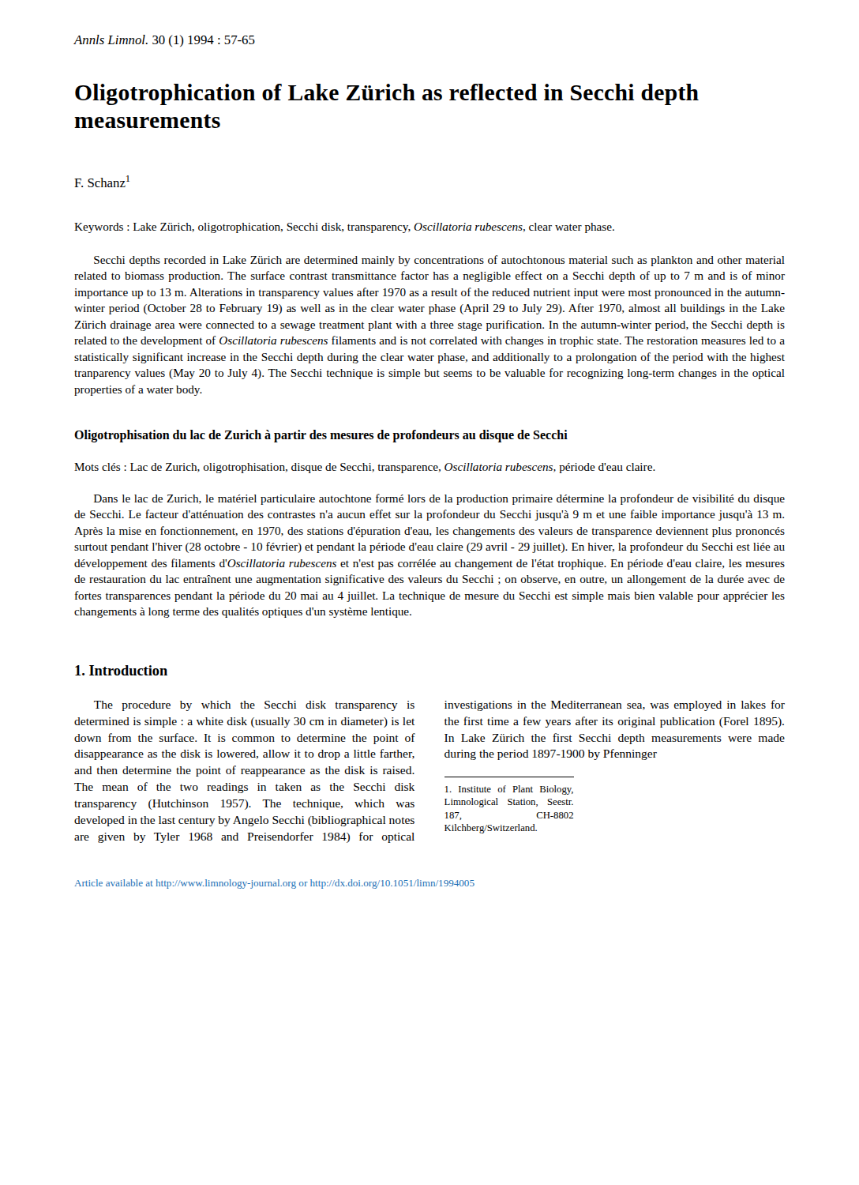Annls Limnol. 30 (1) 1994 : 57-65
Oligotrophication of Lake Zürich as reflected in Secchi depth measurements
F. Schanz1
Keywords : Lake Zürich, oligotrophication, Secchi disk, transparency, Oscillatoria rubescens, clear water phase.
Secchi depths recorded in Lake Zürich are determined mainly by concentrations of autochtonous material such as plankton and other material related to biomass production. The surface contrast transmittance factor has a negligible effect on a Secchi depth of up to 7 m and is of minor importance up to 13 m. Alterations in transparency values after 1970 as a result of the reduced nutrient input were most pronounced in the autumn-winter period (October 28 to February 19) as well as in the clear water phase (April 29 to July 29). After 1970, almost all buildings in the Lake Zürich drainage area were connected to a sewage treatment plant with a three stage purification. In the autumn-winter period, the Secchi depth is related to the development of Oscillatoria rubescens filaments and is not correlated with changes in trophic state. The restoration measures led to a statistically significant increase in the Secchi depth during the clear water phase, and additionally to a prolongation of the period with the highest tranparency values (May 20 to July 4). The Secchi technique is simple but seems to be valuable for recognizing long-term changes in the optical properties of a water body.
Oligotrophisation du lac de Zurich à partir des mesures de profondeurs au disque de Secchi
Mots clés : Lac de Zurich, oligotrophisation, disque de Secchi, transparence, Oscillatoria rubescens, période d'eau claire.
Dans le lac de Zurich, le matériel particulaire autochtone formé lors de la production primaire détermine la profondeur de visibilité du disque de Secchi. Le facteur d'atténuation des contrastes n'a aucun effet sur la profondeur du Secchi jusqu'à 9 m et une faible importance jusqu'à 13 m. Après la mise en fonctionnement, en 1970, des stations d'épuration d'eau, les changements des valeurs de transparence deviennent plus prononcés surtout pendant l'hiver (28 octobre - 10 février) et pendant la période d'eau claire (29 avril - 29 juillet). En hiver, la profondeur du Secchi est liée au développement des filaments d'Oscillatoria rubescens et n'est pas corrélée au changement de l'état trophique. En période d'eau claire, les mesures de restauration du lac entraînent une augmentation significative des valeurs du Secchi ; on observe, en outre, un allongement de la durée avec de fortes transparences pendant la période du 20 mai au 4 juillet. La technique de mesure du Secchi est simple mais bien valable pour apprécier les changements à long terme des qualités optiques d'un système lentique.
1. Introduction
The procedure by which the Secchi disk transparency is determined is simple : a white disk (usually 30 cm in diameter) is let down from the surface. It is common to determine the point of disappearance as the disk is lowered, allow it to drop a little farther, and then determine the point of reappearance as the disk is raised. The mean of the two readings in taken as the Secchi disk transparency (Hutchinson 1957). The technique, which was developed in the last century by Angelo Secchi (bibliographical notes are given by Tyler 1968 and Preisendorfer 1984) for optical investigations in the Mediterranean sea, was employed in lakes for the first time a few years after its original publication (Forel 1895). In Lake Zürich the first Secchi depth measurements were made during the period 1897-1900 by Pfenninger
1. Institute of Plant Biology, Limnological Station, Seestr. 187, CH-8802 Kilchberg/Switzerland.
Article available at http://www.limnology-journal.org or http://dx.doi.org/10.1051/limn/1994005